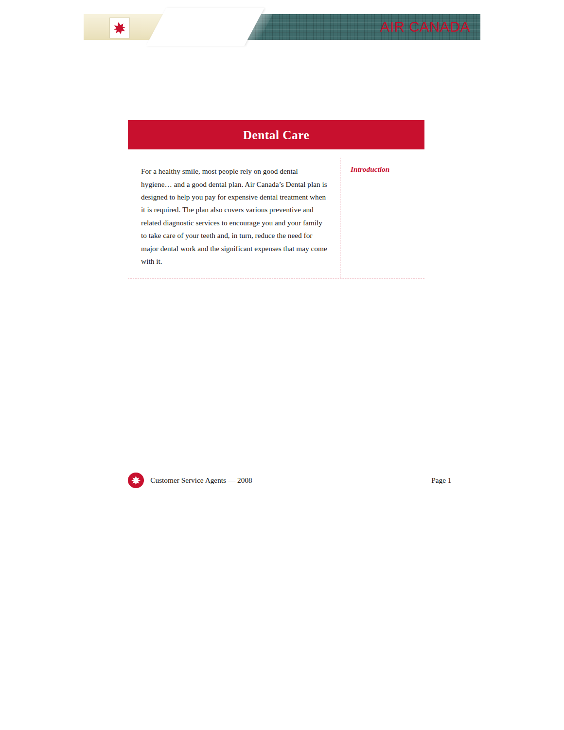AIR CANADA
Dental Care
For a healthy smile, most people rely on good dental hygiene… and a good dental plan. Air Canada’s Dental plan is designed to help you pay for expensive dental treatment when it is required. The plan also covers various preventive and related diagnostic services to encourage you and your family to take care of your teeth and, in turn, reduce the need for major dental work and the significant expenses that may come with it.
Introduction
Customer Service Agents — 2008
Page 1